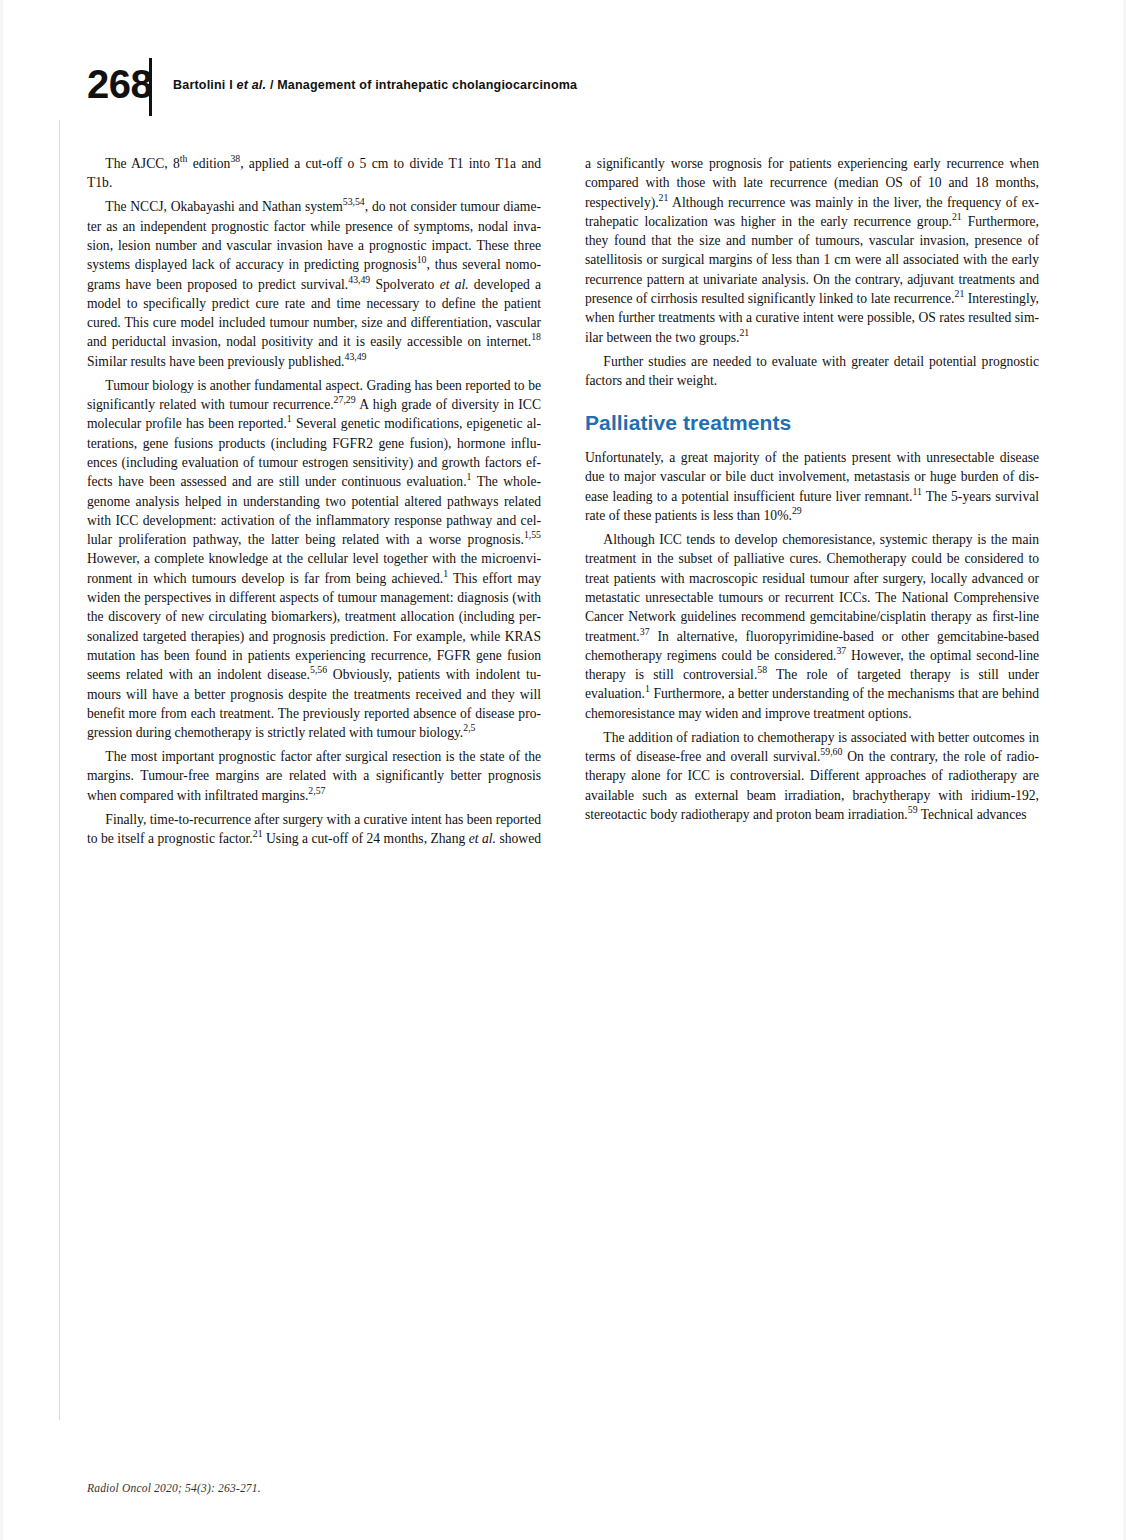268
Bartolini I et al. / Management of intrahepatic cholangiocarcinoma
The AJCC, 8th edition38, applied a cut-off o 5 cm to divide T1 into T1a and T1b.
The NCCJ, Okabayashi and Nathan system53,54, do not consider tumour diameter as an independent prognostic factor while presence of symptoms, nodal invasion, lesion number and vascular invasion have a prognostic impact. These three systems displayed lack of accuracy in predicting prognosis10, thus several nomograms have been proposed to predict survival.43,49 Spolverato et al. developed a model to specifically predict cure rate and time necessary to define the patient cured. This cure model included tumour number, size and differentiation, vascular and periductal invasion, nodal positivity and it is easily accessible on internet.18 Similar results have been previously published.43,49
Tumour biology is another fundamental aspect. Grading has been reported to be significantly related with tumour recurrence.27,29 A high grade of diversity in ICC molecular profile has been reported.1 Several genetic modifications, epigenetic alterations, gene fusions products (including FGFR2 gene fusion), hormone influences (including evaluation of tumour estrogen sensitivity) and growth factors effects have been assessed and are still under continuous evaluation.1 The whole-genome analysis helped in understanding two potential altered pathways related with ICC development: activation of the inflammatory response pathway and cellular proliferation pathway, the latter being related with a worse prognosis.1,55 However, a complete knowledge at the cellular level together with the microenvironment in which tumours develop is far from being achieved.1 This effort may widen the perspectives in different aspects of tumour management: diagnosis (with the discovery of new circulating biomarkers), treatment allocation (including personalized targeted therapies) and prognosis prediction. For example, while KRAS mutation has been found in patients experiencing recurrence, FGFR gene fusion seems related with an indolent disease.5,56 Obviously, patients with indolent tumours will have a better prognosis despite the treatments received and they will benefit more from each treatment. The previously reported absence of disease progression during chemotherapy is strictly related with tumour biology.2,5
The most important prognostic factor after surgical resection is the state of the margins. Tumour-free margins are related with a significantly better prognosis when compared with infiltrated margins.2,57
Finally, time-to-recurrence after surgery with a curative intent has been reported to be itself a prognostic factor.21 Using a cut-off of 24 months, Zhang et al. showed a significantly worse prognosis for patients experiencing early recurrence when compared with those with late recurrence (median OS of 10 and 18 months, respectively).21 Although recurrence was mainly in the liver, the frequency of extrahepatic localization was higher in the early recurrence group.21 Furthermore, they found that the size and number of tumours, vascular invasion, presence of satellitosis or surgical margins of less than 1 cm were all associated with the early recurrence pattern at univariate analysis. On the contrary, adjuvant treatments and presence of cirrhosis resulted significantly linked to late recurrence.21 Interestingly, when further treatments with a curative intent were possible, OS rates resulted similar between the two groups.21
Further studies are needed to evaluate with greater detail potential prognostic factors and their weight.
Palliative treatments
Unfortunately, a great majority of the patients present with unresectable disease due to major vascular or bile duct involvement, metastasis or huge burden of disease leading to a potential insufficient future liver remnant.11 The 5-years survival rate of these patients is less than 10%.29
Although ICC tends to develop chemoresistance, systemic therapy is the main treatment in the subset of palliative cures. Chemotherapy could be considered to treat patients with macroscopic residual tumour after surgery, locally advanced or metastatic unresectable tumours or recurrent ICCs. The National Comprehensive Cancer Network guidelines recommend gemcitabine/cisplatin therapy as first-line treatment.37 In alternative, fluoropyrimidine-based or other gemcitabine-based chemotherapy regimens could be considered.37 However, the optimal second-line therapy is still controversial.58 The role of targeted therapy is still under evaluation.1 Furthermore, a better understanding of the mechanisms that are behind chemoresistance may widen and improve treatment options.
The addition of radiation to chemotherapy is associated with better outcomes in terms of disease-free and overall survival.59,60 On the contrary, the role of radiotherapy alone for ICC is controversial. Different approaches of radiotherapy are available such as external beam irradiation, brachytherapy with iridium-192, stereotactic body radiotherapy and proton beam irradiation.59 Technical advances
Radiol Oncol 2020; 54(3): 263-271.